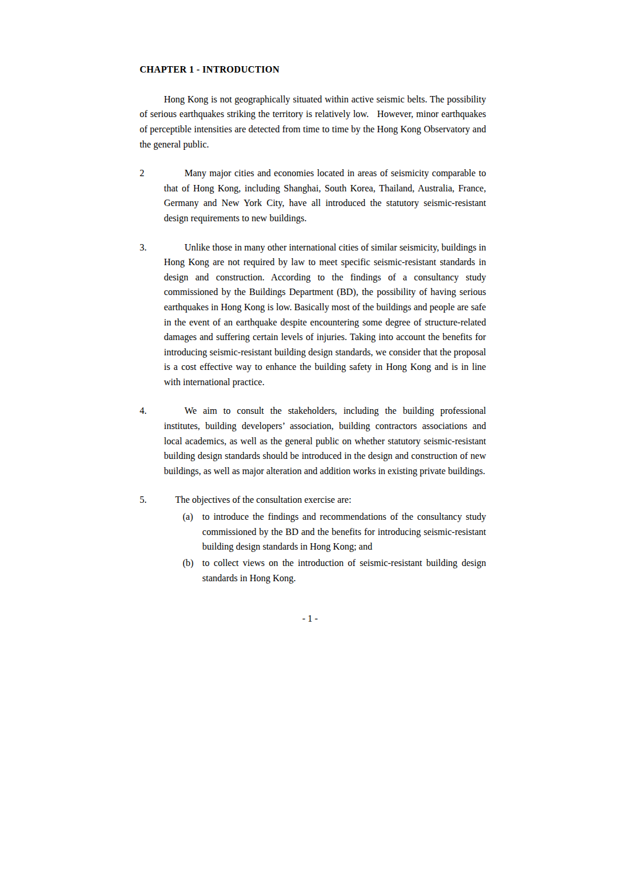CHAPTER 1 - INTRODUCTION
Hong Kong is not geographically situated within active seismic belts. The possibility of serious earthquakes striking the territory is relatively low. However, minor earthquakes of perceptible intensities are detected from time to time by the Hong Kong Observatory and the general public.
2
Many major cities and economies located in areas of seismicity comparable to that of Hong Kong, including Shanghai, South Korea, Thailand, Australia, France, Germany and New York City, have all introduced the statutory seismic-resistant design requirements to new buildings.
3.
Unlike those in many other international cities of similar seismicity, buildings in Hong Kong are not required by law to meet specific seismic-resistant standards in design and construction. According to the findings of a consultancy study commissioned by the Buildings Department (BD), the possibility of having serious earthquakes in Hong Kong is low. Basically most of the buildings and people are safe in the event of an earthquake despite encountering some degree of structure-related damages and suffering certain levels of injuries. Taking into account the benefits for introducing seismic-resistant building design standards, we consider that the proposal is a cost effective way to enhance the building safety in Hong Kong and is in line with international practice.
4.
We aim to consult the stakeholders, including the building professional institutes, building developers’ association, building contractors associations and local academics, as well as the general public on whether statutory seismic-resistant building design standards should be introduced in the design and construction of new buildings, as well as major alteration and addition works in existing private buildings.
5.
The objectives of the consultation exercise are:
(a) to introduce the findings and recommendations of the consultancy study commissioned by the BD and the benefits for introducing seismic-resistant building design standards in Hong Kong; and
(b) to collect views on the introduction of seismic-resistant building design standards in Hong Kong.
- 1 -